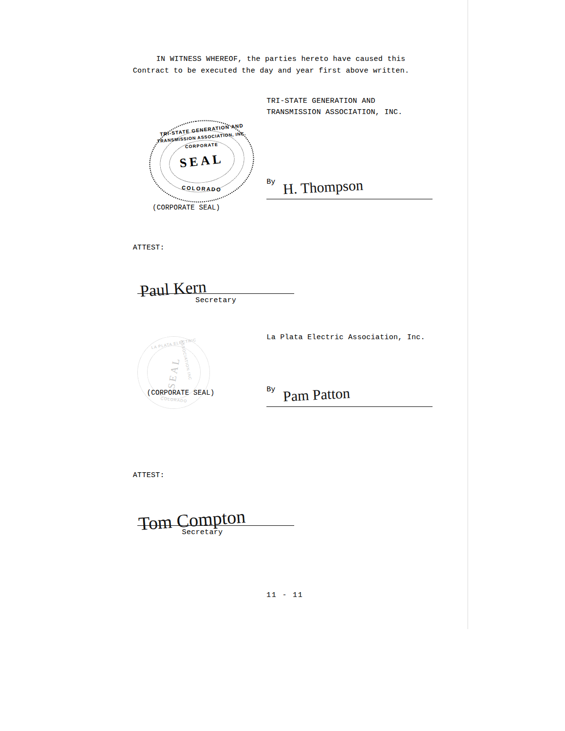IN WITNESS WHEREOF, the parties hereto have caused this Contract to be executed the day and year first above written.
TRI-STATE GENERATION AND TRANSMISSION ASSOCIATION, INC.
TRI-STATE GENERATION AND
TRANSMISSION ASSOCIATION, INC.
CORPORATE
SEAL
COLORADO
(CORPORATE SEAL)
By H. Thompson
ATTEST:
Paul Kern
Secretary
La Plata Electric Association, Inc.
LA PLATA ELECTRIC
ASSOCIATION INC
COLORADO
SEAL
(CORPORATE SEAL)
By Pam Patton
ATTEST:
Tom Compton
Secretary
11 - 11